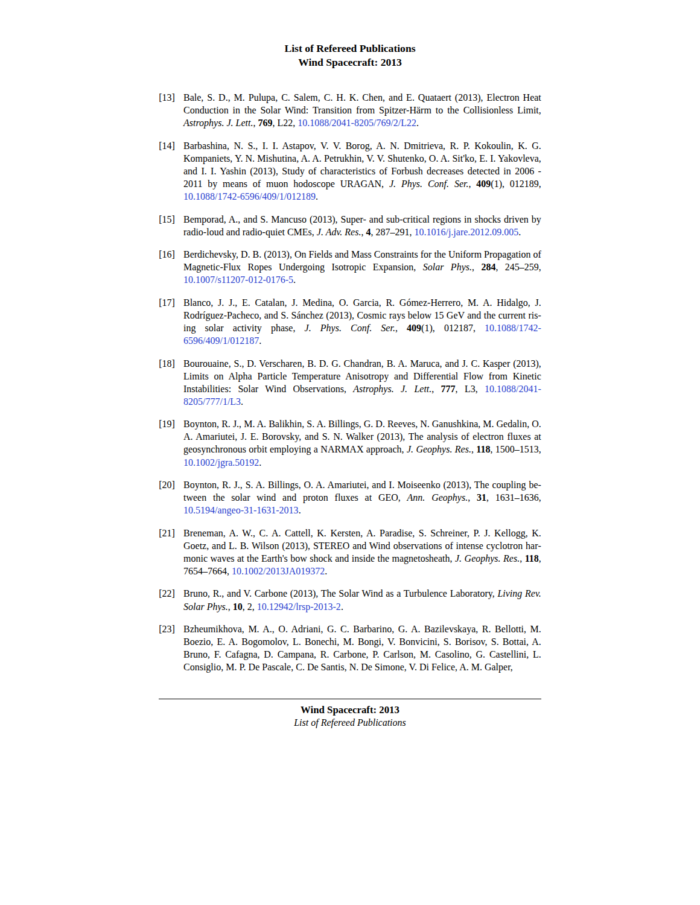List of Refereed Publications Wind Spacecraft: 2013
[13] Bale, S. D., M. Pulupa, C. Salem, C. H. K. Chen, and E. Quataert (2013), Electron Heat Conduction in the Solar Wind: Transition from Spitzer-Härm to the Collisionless Limit, Astrophys. J. Lett., 769, L22, 10.1088/2041-8205/769/2/L22.
[14] Barbashina, N. S., I. I. Astapov, V. V. Borog, A. N. Dmitrieva, R. P. Kokoulin, K. G. Kompaniets, Y. N. Mishutina, A. A. Petrukhin, V. V. Shutenko, O. A. Sit'ko, E. I. Yakovleva, and I. I. Yashin (2013), Study of characteristics of Forbush decreases detected in 2006 - 2011 by means of muon hodoscope URAGAN, J. Phys. Conf. Ser., 409(1), 012189, 10.1088/1742-6596/409/1/012189.
[15] Bemporad, A., and S. Mancuso (2013), Super- and sub-critical regions in shocks driven by radio-loud and radio-quiet CMEs, J. Adv. Res., 4, 287–291, 10.1016/j.jare.2012.09.005.
[16] Berdichevsky, D. B. (2013), On Fields and Mass Constraints for the Uniform Propagation of Magnetic-Flux Ropes Undergoing Isotropic Expansion, Solar Phys., 284, 245–259, 10.1007/s11207-012-0176-5.
[17] Blanco, J. J., E. Catalan, J. Medina, O. Garcia, R. Gómez-Herrero, M. A. Hidalgo, J. Rodríguez-Pacheco, and S. Sánchez (2013), Cosmic rays below 15 GeV and the current rising solar activity phase, J. Phys. Conf. Ser., 409(1), 012187, 10.1088/1742-6596/409/1/012187.
[18] Bourouaine, S., D. Verscharen, B. D. G. Chandran, B. A. Maruca, and J. C. Kasper (2013), Limits on Alpha Particle Temperature Anisotropy and Differential Flow from Kinetic Instabilities: Solar Wind Observations, Astrophys. J. Lett., 777, L3, 10.1088/2041-8205/777/1/L3.
[19] Boynton, R. J., M. A. Balikhin, S. A. Billings, G. D. Reeves, N. Ganushkina, M. Gedalin, O. A. Amariutei, J. E. Borovsky, and S. N. Walker (2013), The analysis of electron fluxes at geosynchronous orbit employing a NARMAX approach, J. Geophys. Res., 118, 1500–1513, 10.1002/jgra.50192.
[20] Boynton, R. J., S. A. Billings, O. A. Amariutei, and I. Moiseenko (2013), The coupling between the solar wind and proton fluxes at GEO, Ann. Geophys., 31, 1631–1636, 10.5194/angeo-31-1631-2013.
[21] Breneman, A. W., C. A. Cattell, K. Kersten, A. Paradise, S. Schreiner, P. J. Kellogg, K. Goetz, and L. B. Wilson (2013), STEREO and Wind observations of intense cyclotron harmonic waves at the Earth's bow shock and inside the magnetosheath, J. Geophys. Res., 118, 7654–7664, 10.1002/2013JA019372.
[22] Bruno, R., and V. Carbone (2013), The Solar Wind as a Turbulence Laboratory, Living Rev. Solar Phys., 10, 2, 10.12942/lrsp-2013-2.
[23] Bzheumikhova, M. A., O. Adriani, G. C. Barbarino, G. A. Bazilevskaya, R. Bellotti, M. Boezio, E. A. Bogomolov, L. Bonechi, M. Bongi, V. Bonvicini, S. Borisov, S. Bottai, A. Bruno, F. Cafagna, D. Campana, R. Carbone, P. Carlson, M. Casolino, G. Castellini, L. Consiglio, M. P. De Pascale, C. De Santis, N. De Simone, V. Di Felice, A. M. Galper,
Wind Spacecraft: 2013 List of Refereed Publications